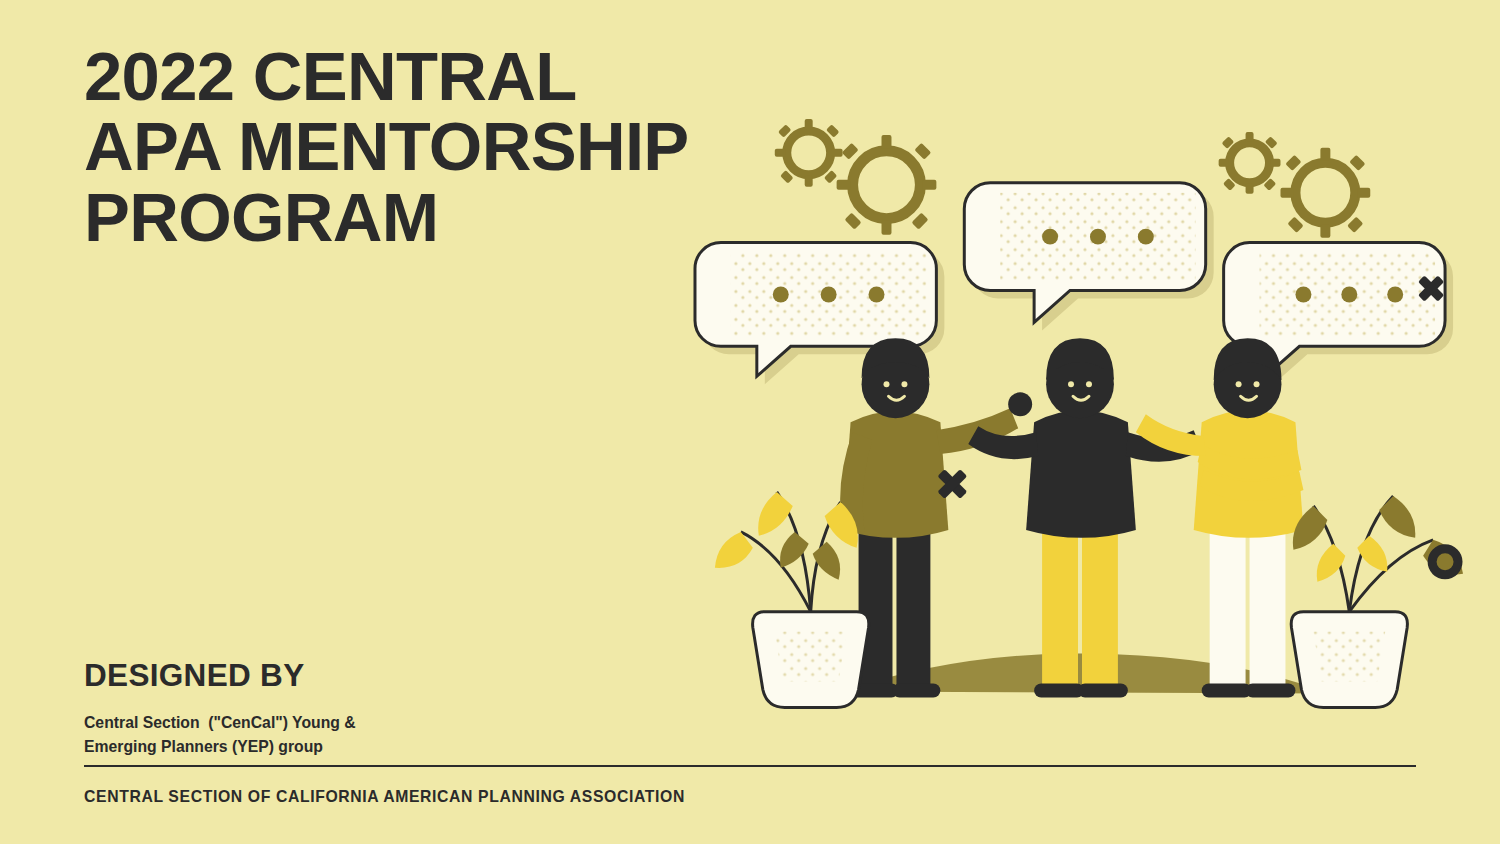2022 Central
APA Mentorship
Program
Designed by
Central Section ("CenCal") Young &
Emerging Planners (YEP) group
Central Section of California American Planning Association